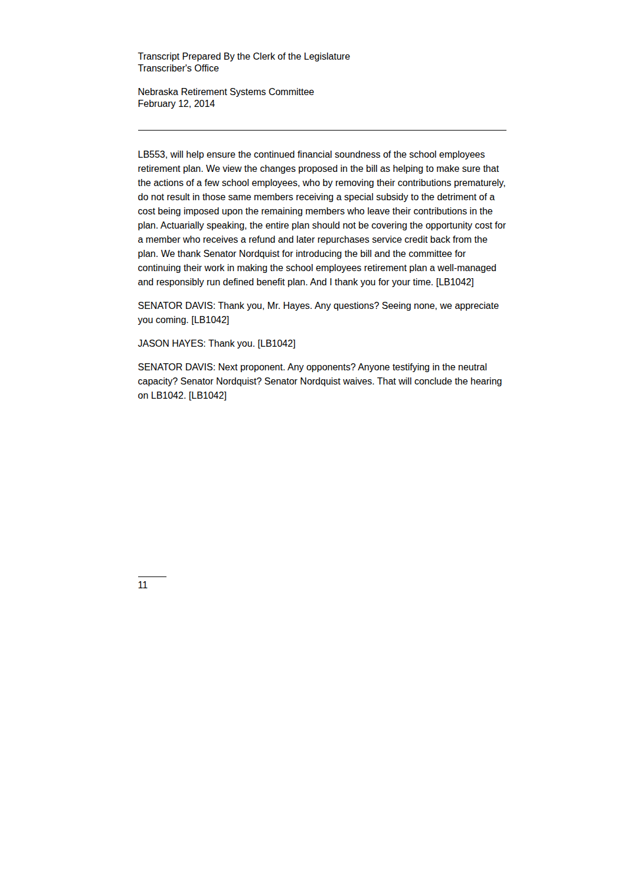Transcript Prepared By the Clerk of the Legislature
Transcriber's Office
Nebraska Retirement Systems Committee
February 12, 2014
LB553, will help ensure the continued financial soundness of the school employees retirement plan. We view the changes proposed in the bill as helping to make sure that the actions of a few school employees, who by removing their contributions prematurely, do not result in those same members receiving a special subsidy to the detriment of a cost being imposed upon the remaining members who leave their contributions in the plan. Actuarially speaking, the entire plan should not be covering the opportunity cost for a member who receives a refund and later repurchases service credit back from the plan. We thank Senator Nordquist for introducing the bill and the committee for continuing their work in making the school employees retirement plan a well-managed and responsibly run defined benefit plan. And I thank you for your time. [LB1042]
SENATOR DAVIS: Thank you, Mr. Hayes. Any questions? Seeing none, we appreciate you coming. [LB1042]
JASON HAYES: Thank you. [LB1042]
SENATOR DAVIS: Next proponent. Any opponents? Anyone testifying in the neutral capacity? Senator Nordquist? Senator Nordquist waives. That will conclude the hearing on LB1042. [LB1042]
11